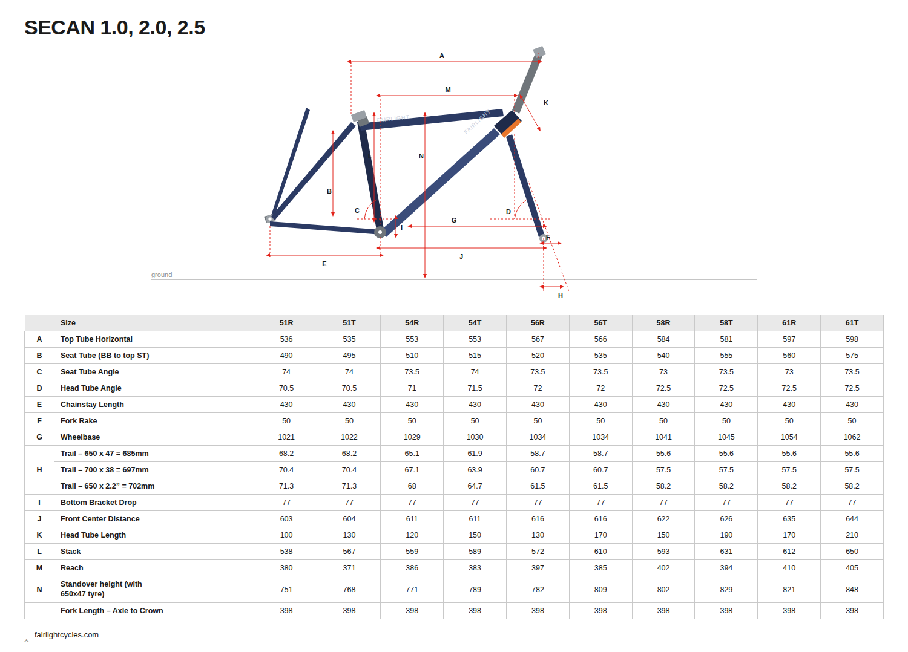Secan 1.0, 2.0, 2.5
ground FAIRLIGHT FAIRLIGHT A M K L N B C D E F G H I J
Secan geometry table
| | Size | 51R | 51T | 54R | 54T | 56R | 56T | 58R | 58T | 61R | 61T |
| --- | --- | --- | --- | --- | --- | --- | --- | --- | --- | --- | --- |
| A | Top Tube Horizontal | 536 | 535 | 553 | 553 | 567 | 566 | 584 | 581 | 597 | 598 |
| B | Seat Tube (BB to top ST) | 490 | 495 | 510 | 515 | 520 | 535 | 540 | 555 | 560 | 575 |
| C | Seat Tube Angle | 74 | 74 | 73.5 | 74 | 73.5 | 73.5 | 73 | 73.5 | 73 | 73.5 |
| D | Head Tube Angle | 70.5 | 70.5 | 71 | 71.5 | 72 | 72 | 72.5 | 72.5 | 72.5 | 72.5 |
| E | Chainstay Length | 430 | 430 | 430 | 430 | 430 | 430 | 430 | 430 | 430 | 430 |
| F | Fork Rake | 50 | 50 | 50 | 50 | 50 | 50 | 50 | 50 | 50 | 50 |
| G | Wheelbase | 1021 | 1022 | 1029 | 1030 | 1034 | 1034 | 1041 | 1045 | 1054 | 1062 |
| H | Trail – 650 x 47 = 685mm | 68.2 | 68.2 | 65.1 | 61.9 | 58.7 | 58.7 | 55.6 | 55.6 | 55.6 | 55.6 |
| Trail – 700 x 38 = 697mm | 70.4 | 70.4 | 67.1 | 63.9 | 60.7 | 60.7 | 57.5 | 57.5 | 57.5 | 57.5 |
| Trail – 650 x 2.2” = 702mm | 71.3 | 71.3 | 68 | 64.7 | 61.5 | 61.5 | 58.2 | 58.2 | 58.2 | 58.2 |
| I | Bottom Bracket Drop | 77 | 77 | 77 | 77 | 77 | 77 | 77 | 77 | 77 | 77 |
| J | Front Center Distance | 603 | 604 | 611 | 611 | 616 | 616 | 622 | 626 | 635 | 644 |
| K | Head Tube Length | 100 | 130 | 120 | 150 | 130 | 170 | 150 | 190 | 170 | 210 |
| L | Stack | 538 | 567 | 559 | 589 | 572 | 610 | 593 | 631 | 612 | 650 |
| M | Reach | 380 | 371 | 386 | 383 | 397 | 385 | 402 | 394 | 410 | 405 |
| N | Standover height (with 650x47 tyre) | 751 | 768 | 771 | 789 | 782 | 809 | 802 | 829 | 821 | 848 |
| | Fork Length – Axle to Crown | 398 | 398 | 398 | 398 | 398 | 398 | 398 | 398 | 398 | 398 |
‸ fairlightcycles.com